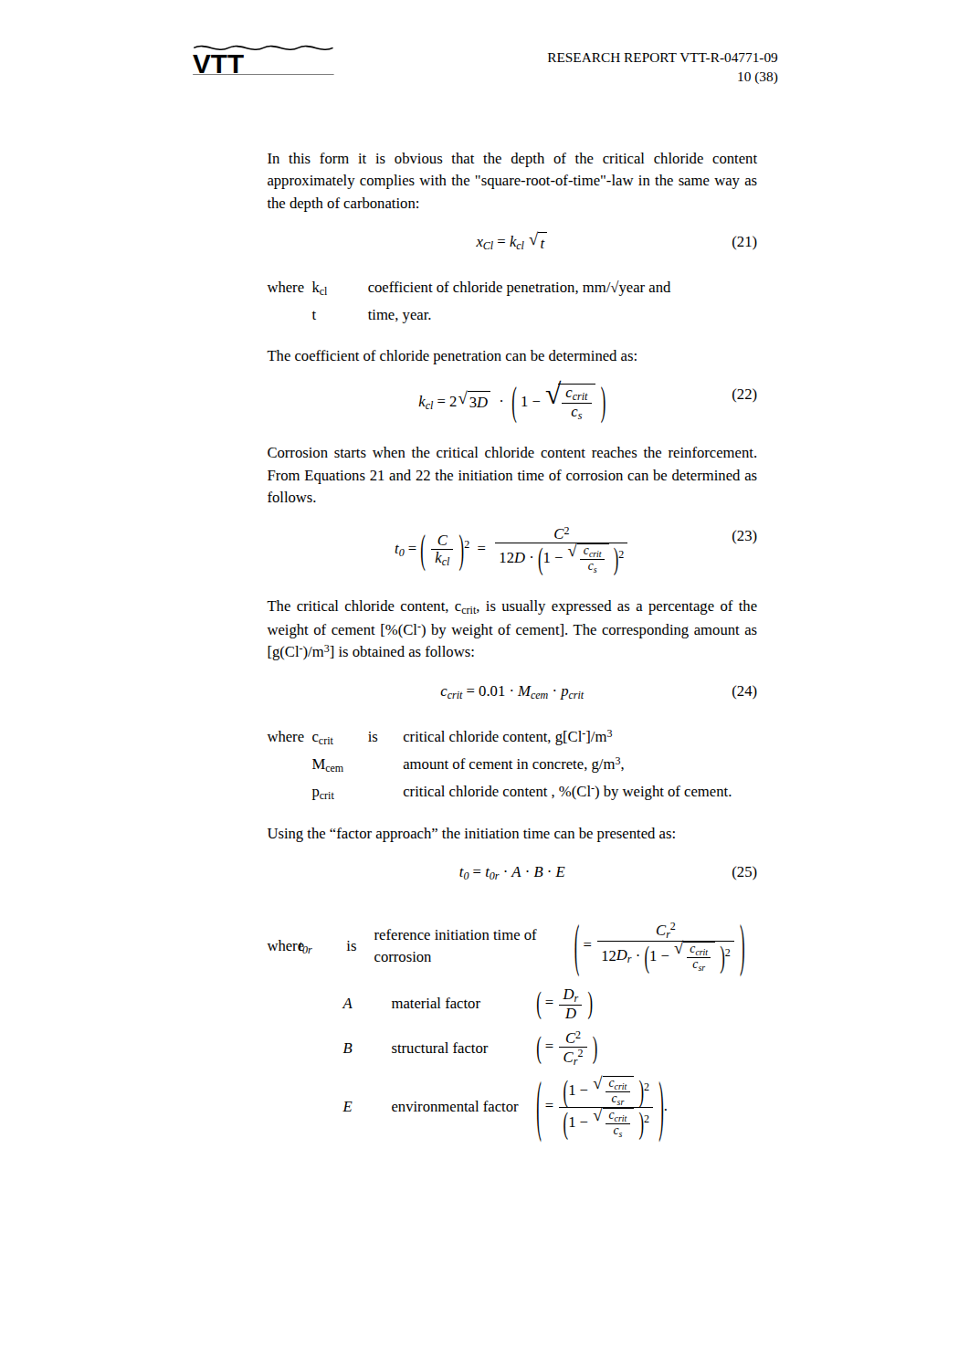VTT
RESEARCH REPORT VTT-R-04771-09
10 (38)
In this form it is obvious that the depth of the critical chloride content approximately complies with the "square-root-of-time"-law in the same way as the depth of carbonation:
xCl = kcl t
(21)
| where | k cl | coefficient of chloride penetration, mm/√year and |
| | t | time, year. |
The coefficient of chloride penetration can be determined as:
kcl = 23D · ( 1 − ccrit cs )
(22)
Corrosion starts when the critical chloride content reaches the reinforcement. From Equations 21 and 22 the initiation time of corrosion can be determined as follows.
t0 = ( Ckcl )2 = C2 12D · (1 − ccrit cs )2
(23)
The critical chloride content, ccrit, is usually expressed as a percentage of the weight of cement [%(Cl-) by weight of cement]. The corresponding amount as [g(Cl-)/m3] is obtained as follows:
ccrit = 0.01 · Mcem · pcrit
(24)
| where | c crit | is | critical chloride content, g[Cl - ]/m 3 |
| | M cem | | amount of cement in concrete, g/m 3 , |
| | p crit | | critical chloride content , %(Cl - ) by weight of cement. |
Using the “factor approach” the initiation time can be presented as:
t0 = t0r · A · B · E
(25)
where
t0r
is
reference initiation time of corrosion
( = Cr2 12Dr · (1 − ccrit csr )2 )
A
material factor
( = Dr D )
B
structural factor
( = C2 Cr2 )
E
environmental factor
( = (1 − ccrit csr )2 (1 − ccrit cs )2 ).